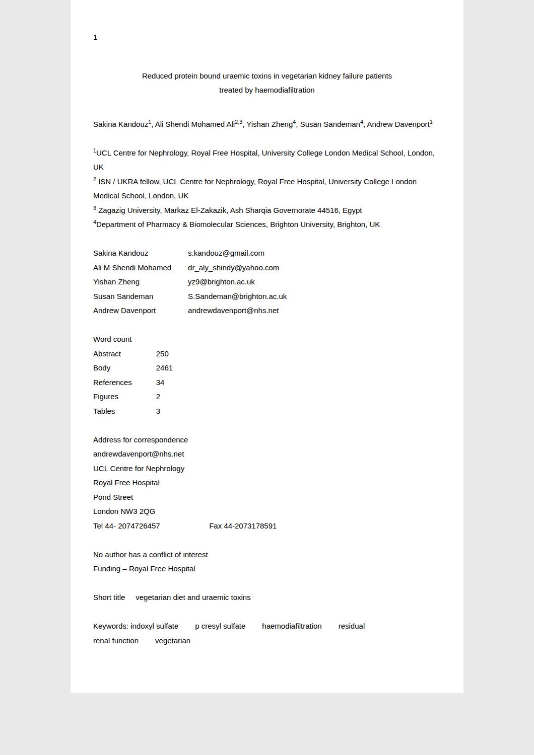1
Reduced protein bound uraemic toxins in vegetarian kidney failure patients
treated by haemodiafiltration
Sakina Kandouz1, Ali Shendi Mohamed Ali2,3, Yishan Zheng4, Susan Sandeman4, Andrew Davenport1
1UCL Centre for Nephrology, Royal Free Hospital, University College London Medical School, London, UK
2 ISN / UKRA fellow, UCL Centre for Nephrology, Royal Free Hospital, University College London Medical School, London, UK
3 Zagazig University, Markaz El-Zakazik, Ash Sharqia Governorate 44516, Egypt
4Department of Pharmacy & Biomolecular Sciences, Brighton University, Brighton, UK
| Sakina Kandouz | s.kandouz@gmail.com |
| Ali M Shendi Mohamed | dr_aly_shindy@yahoo.com |
| Yishan Zheng | yz9@brighton.ac.uk |
| Susan Sandeman | S.Sandeman@brighton.ac.uk |
| Andrew Davenport | andrewdavenport@nhs.net |
| Word count | |
| Abstract | 250 |
| Body | 2461 |
| References | 34 |
| Figures | 2 |
| Tables | 3 |
Address for correspondence
andrewdavenport@nhs.net
UCL Centre for Nephrology
Royal Free Hospital
Pond Street
London NW3 2QG
Tel 44- 2074726457 Fax 44-2073178591
No author has a conflict of interest
Funding – Royal Free Hospital
Short title vegetarian diet and uraemic toxins
Keywords: indoxyl sulfate p cresyl sulfate haemodiafiltration residual
renal function vegetarian